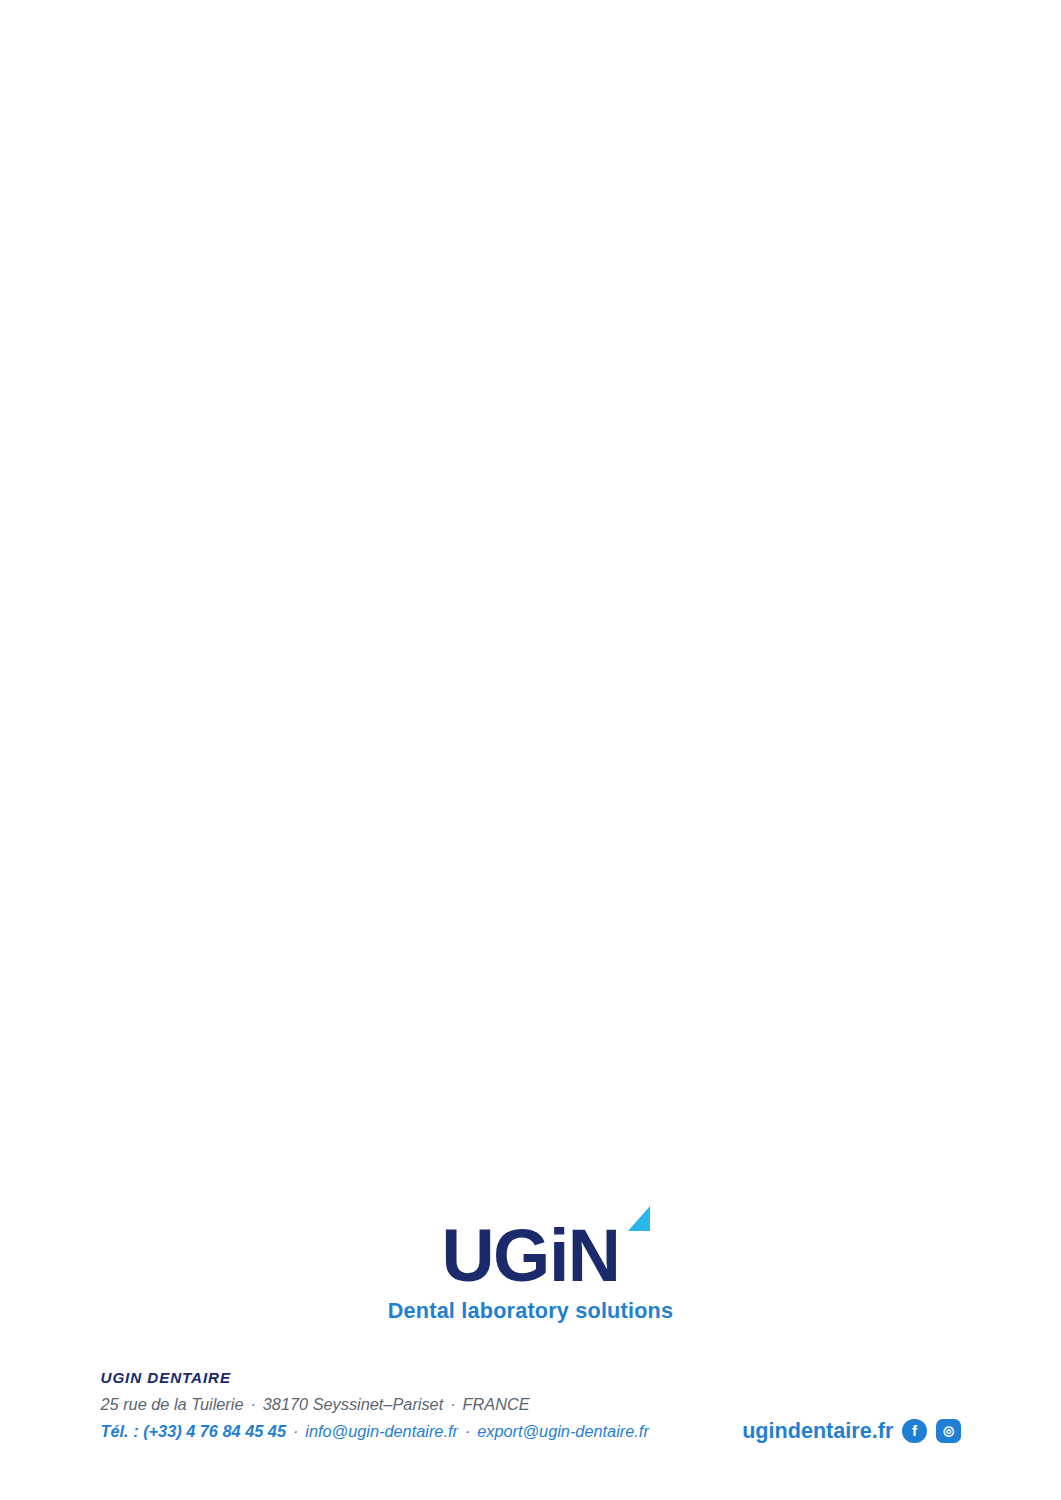UGiN
Dental laboratory solutions
UGIN DENTAIRE
25 rue de la Tuilerie · 38170 Seyssinet–Pariset · FRANCE
Tél. : (+33) 4 76 84 45 45 · info@ugin-dentaire.fr · export@ugin-dentaire.fr
ugindentaire.fr f ◎